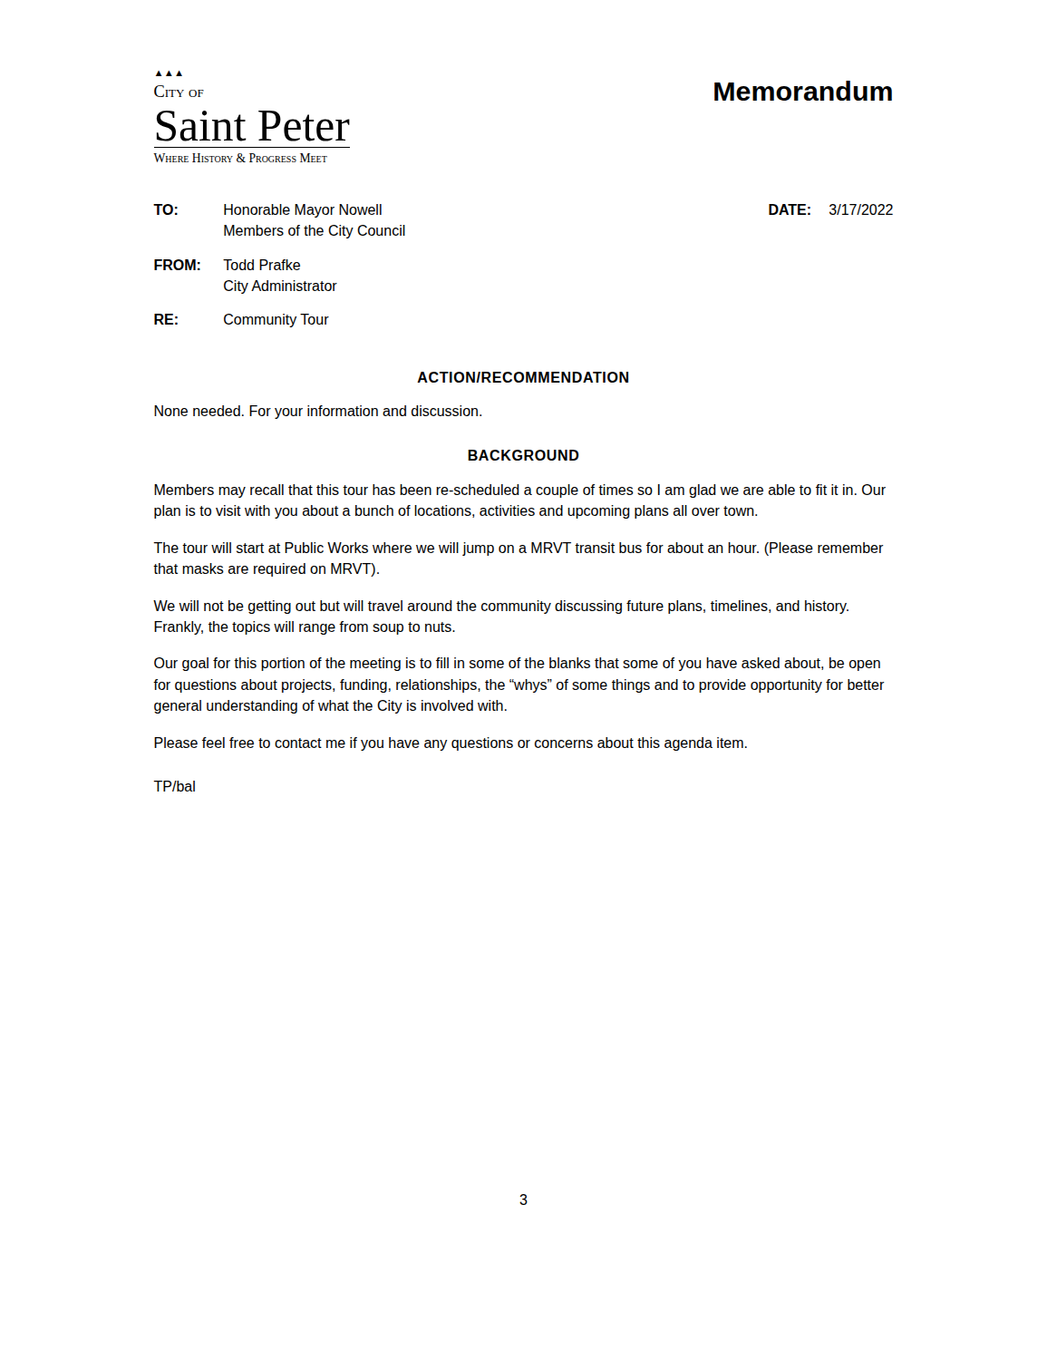▲▲▲
City of
Saint Peter
Where History & Progress Meet
Memorandum
| TO: | Honorable Mayor Nowell Members of the City Council | DATE: 3/17/2022 |
| FROM: | Todd Prafke City Administrator |
| RE: | Community Tour |
ACTION/RECOMMENDATION
None needed. For your information and discussion.
BACKGROUND
Members may recall that this tour has been re-scheduled a couple of times so I am glad we are able to fit it in. Our plan is to visit with you about a bunch of locations, activities and upcoming plans all over town.
The tour will start at Public Works where we will jump on a MRVT transit bus for about an hour. (Please remember that masks are required on MRVT).
We will not be getting out but will travel around the community discussing future plans, timelines, and history. Frankly, the topics will range from soup to nuts.
Our goal for this portion of the meeting is to fill in some of the blanks that some of you have asked about, be open for questions about projects, funding, relationships, the “whys” of some things and to provide opportunity for better general understanding of what the City is involved with.
Please feel free to contact me if you have any questions or concerns about this agenda item.
TP/bal
3